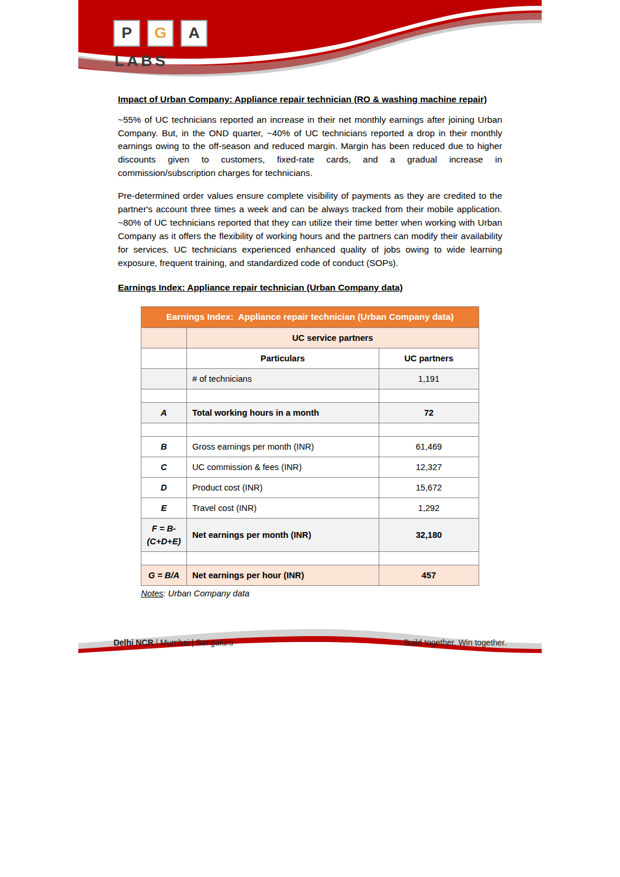PGA
LABS
Impact of Urban Company: Appliance repair technician (RO & washing machine repair)
~55% of UC technicians reported an increase in their net monthly earnings after joining Urban Company. But, in the OND quarter, ~40% of UC technicians reported a drop in their monthly earnings owing to the off-season and reduced margin. Margin has been reduced due to higher discounts given to customers, fixed-rate cards, and a gradual increase in commission/subscription charges for technicians.
Pre-determined order values ensure complete visibility of payments as they are credited to the partner's account three times a week and can be always tracked from their mobile application. ~80% of UC technicians reported that they can utilize their time better when working with Urban Company as it offers the flexibility of working hours and the partners can modify their availability for services. UC technicians experienced enhanced quality of jobs owing to wide learning exposure, frequent training, and standardized code of conduct (SOPs).
Earnings Index: Appliance repair technician (Urban Company data)
| Earnings Index: Appliance repair technician (Urban Company data) |
| | UC service partners |
| | Particulars | UC partners |
| | # of technicians | 1,191 |
| A | Total working hours in a month | 72 |
| B | Gross earnings per month (INR) | 61,469 |
| C | UC commission & fees (INR) | 12,327 |
| D | Product cost (INR) | 15,672 |
| E | Travel cost (INR) | 1,292 |
| F = B- (C+D+E) | Net earnings per month (INR) | 32,180 |
| G = B/A | Net earnings per hour (INR) | 457 |
Notes: Urban Company data
Delhi NCR | Mumbai | Bengaluru
Build together. Win together.